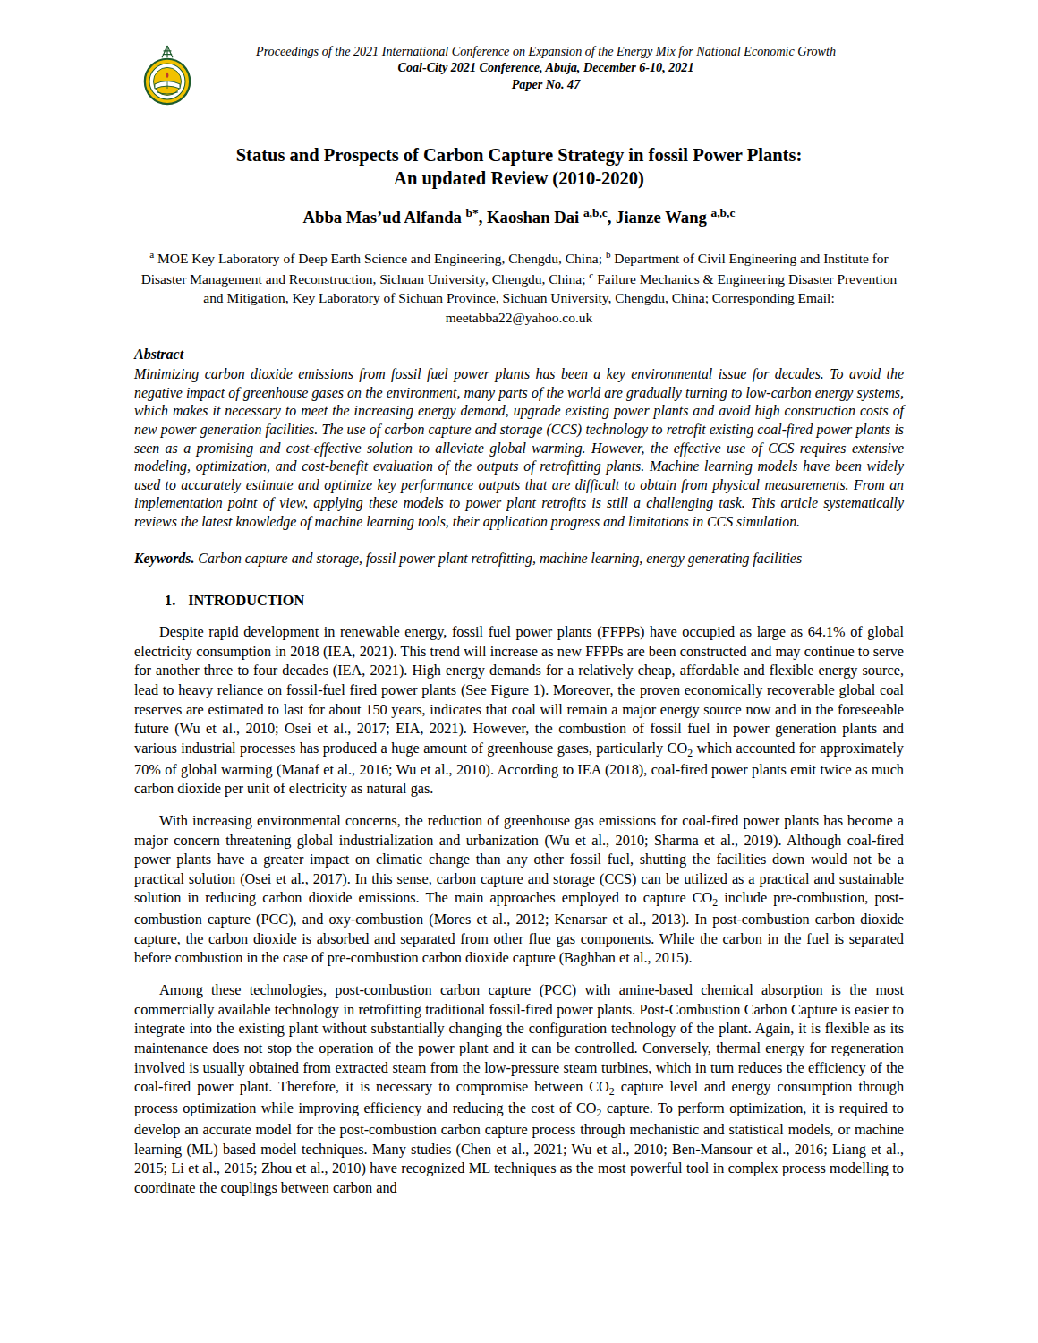Proceedings of the 2021 International Conference on Expansion of the Energy Mix for National Economic Growth
Coal-City 2021 Conference, Abuja, December 6-10, 2021
Paper No. 47
Status and Prospects of Carbon Capture Strategy in fossil Power Plants:
An updated Review (2010-2020)
Abba Mas’ud Alfanda b*, Kaoshan Dai a,b,c, Jianze Wang a,b,c
a MOE Key Laboratory of Deep Earth Science and Engineering, Chengdu, China; b Department of Civil Engineering and Institute for Disaster Management and Reconstruction, Sichuan University, Chengdu, China; c Failure Mechanics & Engineering Disaster Prevention and Mitigation, Key Laboratory of Sichuan Province, Sichuan University, Chengdu, China; Corresponding Email: meetabba22@yahoo.co.uk
Abstract
Minimizing carbon dioxide emissions from fossil fuel power plants has been a key environmental issue for decades. To avoid the negative impact of greenhouse gases on the environment, many parts of the world are gradually turning to low-carbon energy systems, which makes it necessary to meet the increasing energy demand, upgrade existing power plants and avoid high construction costs of new power generation facilities. The use of carbon capture and storage (CCS) technology to retrofit existing coal-fired power plants is seen as a promising and cost-effective solution to alleviate global warming. However, the effective use of CCS requires extensive modeling, optimization, and cost-benefit evaluation of the outputs of retrofitting plants. Machine learning models have been widely used to accurately estimate and optimize key performance outputs that are difficult to obtain from physical measurements. From an implementation point of view, applying these models to power plant retrofits is still a challenging task. This article systematically reviews the latest knowledge of machine learning tools, their application progress and limitations in CCS simulation.
Keywords. Carbon capture and storage, fossil power plant retrofitting, machine learning, energy generating facilities
1. INTRODUCTION
Despite rapid development in renewable energy, fossil fuel power plants (FFPPs) have occupied as large as 64.1% of global electricity consumption in 2018 (IEA, 2021). This trend will increase as new FFPPs are been constructed and may continue to serve for another three to four decades (IEA, 2021). High energy demands for a relatively cheap, affordable and flexible energy source, lead to heavy reliance on fossil-fuel fired power plants (See Figure 1). Moreover, the proven economically recoverable global coal reserves are estimated to last for about 150 years, indicates that coal will remain a major energy source now and in the foreseeable future (Wu et al., 2010; Osei et al., 2017; EIA, 2021). However, the combustion of fossil fuel in power generation plants and various industrial processes has produced a huge amount of greenhouse gases, particularly CO2 which accounted for approximately 70% of global warming (Manaf et al., 2016; Wu et al., 2010). According to IEA (2018), coal-fired power plants emit twice as much carbon dioxide per unit of electricity as natural gas.
With increasing environmental concerns, the reduction of greenhouse gas emissions for coal-fired power plants has become a major concern threatening global industrialization and urbanization (Wu et al., 2010; Sharma et al., 2019). Although coal-fired power plants have a greater impact on climatic change than any other fossil fuel, shutting the facilities down would not be a practical solution (Osei et al., 2017). In this sense, carbon capture and storage (CCS) can be utilized as a practical and sustainable solution in reducing carbon dioxide emissions. The main approaches employed to capture CO2 include pre-combustion, post-combustion capture (PCC), and oxy-combustion (Mores et al., 2012; Kenarsar et al., 2013). In post-combustion carbon dioxide capture, the carbon dioxide is absorbed and separated from other flue gas components. While the carbon in the fuel is separated before combustion in the case of pre-combustion carbon dioxide capture (Baghban et al., 2015).
Among these technologies, post-combustion carbon capture (PCC) with amine-based chemical absorption is the most commercially available technology in retrofitting traditional fossil-fired power plants. Post-Combustion Carbon Capture is easier to integrate into the existing plant without substantially changing the configuration technology of the plant. Again, it is flexible as its maintenance does not stop the operation of the power plant and it can be controlled. Conversely, thermal energy for regeneration involved is usually obtained from extracted steam from the low-pressure steam turbines, which in turn reduces the efficiency of the coal-fired power plant. Therefore, it is necessary to compromise between CO2 capture level and energy consumption through process optimization while improving efficiency and reducing the cost of CO2 capture. To perform optimization, it is required to develop an accurate model for the post-combustion carbon capture process through mechanistic and statistical models, or machine learning (ML) based model techniques. Many studies (Chen et al., 2021; Wu et al., 2010; Ben-Mansour et al., 2016; Liang et al., 2015; Li et al., 2015; Zhou et al., 2010) have recognized ML techniques as the most powerful tool in complex process modelling to coordinate the couplings between carbon and